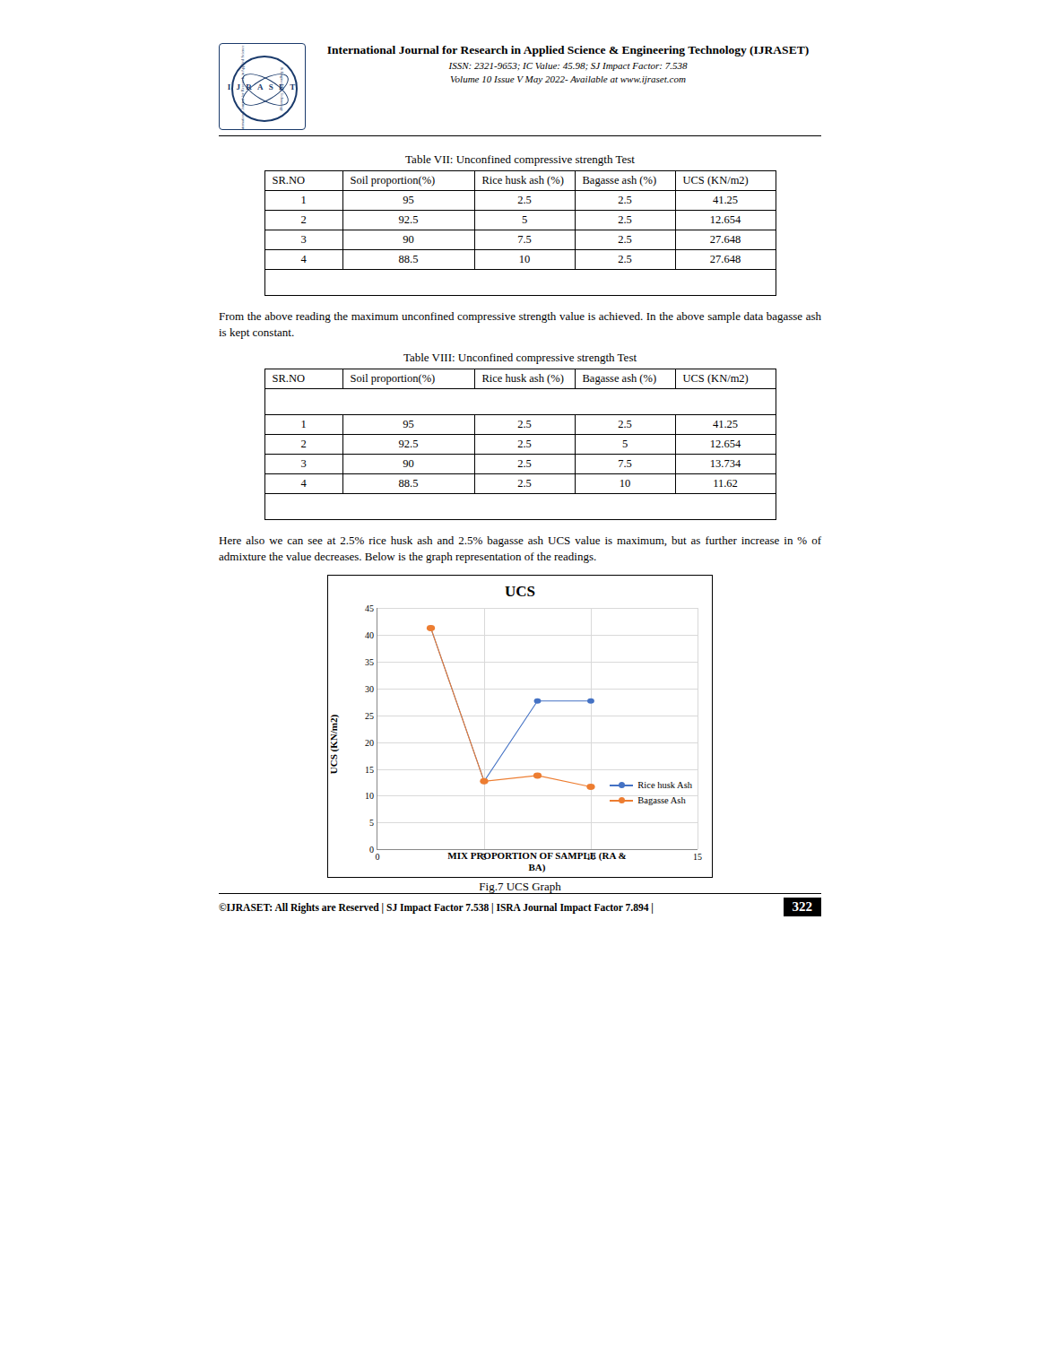I J R A S E T
International Journal for Research in Applied Science
& Engineering Technology
International Journal for Research in Applied Science & Engineering Technology (IJRASET)
ISSN: 2321-9653; IC Value: 45.98; SJ Impact Factor: 7.538
Volume 10 Issue V May 2022- Available at www.ijraset.com
Table VII: Unconfined compressive strength Test
| SR.NO | Soil proportion(%) | Rice husk ash (%) | Bagasse ash (%) | UCS (KN/m2) |
| --- | --- | --- | --- | --- |
| 1 | 95 | 2.5 | 2.5 | 41.25 |
| 2 | 92.5 | 5 | 2.5 | 12.654 |
| 3 | 90 | 7.5 | 2.5 | 27.648 |
| 4 | 88.5 | 10 | 2.5 | 27.648 |
From the above reading the maximum unconfined compressive strength value is achieved. In the above sample data bagasse ash is kept constant.
Table VIII: Unconfined compressive strength Test
| SR.NO | Soil proportion(%) | Rice husk ash (%) | Bagasse ash (%) | UCS (KN/m2) |
| --- | --- | --- | --- | --- |
| 1 | 95 | 2.5 | 2.5 | 41.25 |
| 2 | 92.5 | 2.5 | 5 | 12.654 |
| 3 | 90 | 2.5 | 7.5 | 13.734 |
| 4 | 88.5 | 2.5 | 10 | 11.62 |
Here also we can see at 2.5% rice husk ash and 2.5% bagasse ash UCS value is maximum, but as further increase in % of admixture the value decreases. Below is the graph representation of the readings.
UCS
UCS (KN/m2)
45
40
35
30
25
20
15
10
5
0
0
5
10
15
Rice husk Ash
Bagasse Ash
MIX PROPORTION OF SAMPLE (RA &
BA)
Fig.7 UCS Graph
©IJRASET: All Rights are Reserved | SJ Impact Factor 7.538 | ISRA Journal Impact Factor 7.894 |
322